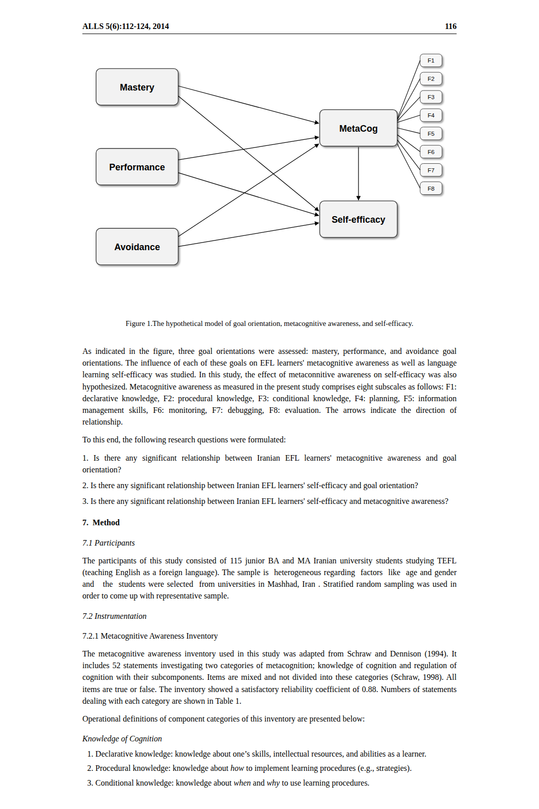ALLS 5(6):112-124, 2014 116
Hypothetical model of goal orientation, metacognitive awareness, and self-efficacy Path diagram: three boxes on the left labelled Mastery, Performance, and Avoidance each have arrows pointing to a box labelled MetaCog and to a box labelled Self-efficacy. An arrow also runs from MetaCog down to Self-efficacy. Eight small boxes labelled F1 through F8 are connected to MetaCog. Mastery Performance Avoidance MetaCog Self-efficacy F1 F2 F3 F4 F5 F6 F7 F8
Figure 1.The hypothetical model of goal orientation, metacognitive awareness, and self-efficacy.
As indicated in the figure, three goal orientations were assessed: mastery, performance, and avoidance goal orientations. The influence of each of these goals on EFL learners' metacognitive awareness as well as language learning self-efficacy was studied. In this study, the effect of metaconnitive awareness on self-efficacy was also hypothesized. Metacognitive awareness as measured in the present study comprises eight subscales as follows: F1: declarative knowledge, F2: procedural knowledge, F3: conditional knowledge, F4: planning, F5: information management skills, F6: monitoring, F7: debugging, F8: evaluation. The arrows indicate the direction of relationship.
To this end, the following research questions were formulated:
1. Is there any significant relationship between Iranian EFL learners' metacognitive awareness and goal orientation?
2. Is there any significant relationship between Iranian EFL learners' self-efficacy and goal orientation?
3. Is there any significant relationship between Iranian EFL learners' self-efficacy and metacognitive awareness?
7. Method
7.1 Participants
The participants of this study consisted of 115 junior BA and MA Iranian university students studying TEFL (teaching English as a foreign language). The sample is heterogeneous regarding factors like age and gender and the students were selected from universities in Mashhad, Iran . Stratified random sampling was used in order to come up with representative sample.
7.2 Instrumentation
7.2.1 Metacognitive Awareness Inventory
The metacognitive awareness inventory used in this study was adapted from Schraw and Dennison (1994). It includes 52 statements investigating two categories of metacognition; knowledge of cognition and regulation of cognition with their subcomponents. Items are mixed and not divided into these categories (Schraw, 1998). All items are true or false. The inventory showed a satisfactory reliability coefficient of 0.88. Numbers of statements dealing with each category are shown in Table 1.
Operational definitions of component categories of this inventory are presented below:
Knowledge of Cognition
Declarative knowledge: knowledge about one’s skills, intellectual resources, and abilities as a learner.
Procedural knowledge: knowledge about how to implement learning procedures (e.g., strategies).
Conditional knowledge: knowledge about when and why to use learning procedures.